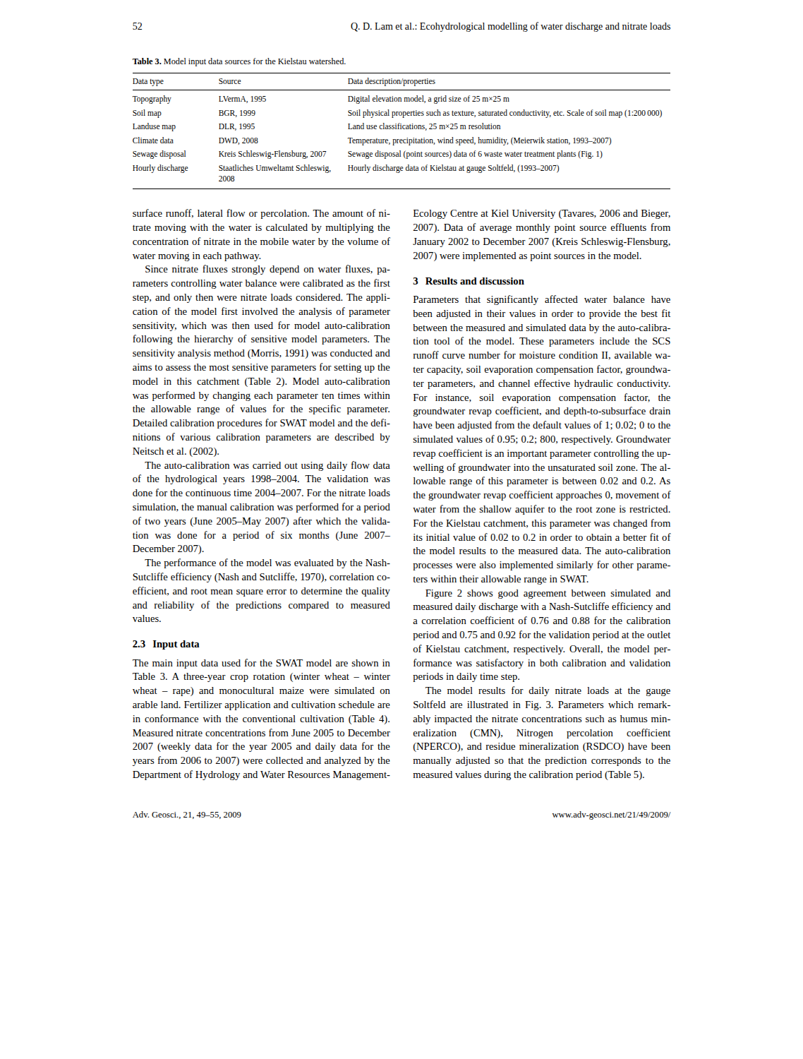52 Q. D. Lam et al.: Ecohydrological modelling of water discharge and nitrate loads
Table 3. Model input data sources for the Kielstau watershed.
| Data type | Source | Data description/properties |
| --- | --- | --- |
| Topography | LVermA, 1995 | Digital elevation model, a grid size of 25 m×25 m |
| Soil map | BGR, 1999 | Soil physical properties such as texture, saturated conductivity, etc. Scale of soil map (1:200 000) |
| Landuse map | DLR, 1995 | Land use classifications, 25 m×25 m resolution |
| Climate data | DWD, 2008 | Temperature, precipitation, wind speed, humidity, (Meierwik station, 1993–2007) |
| Sewage disposal | Kreis Schleswig-Flensburg, 2007 | Sewage disposal (point sources) data of 6 waste water treatment plants (Fig. 1) |
| Hourly discharge | Staatliches Umweltamt Schleswig, 2008 | Hourly discharge data of Kielstau at gauge Soltfeld, (1993–2007) |
surface runoff, lateral flow or percolation. The amount of nitrate moving with the water is calculated by multiplying the concentration of nitrate in the mobile water by the volume of water moving in each pathway.
Since nitrate fluxes strongly depend on water fluxes, parameters controlling water balance were calibrated as the first step, and only then were nitrate loads considered. The application of the model first involved the analysis of parameter sensitivity, which was then used for model auto-calibration following the hierarchy of sensitive model parameters. The sensitivity analysis method (Morris, 1991) was conducted and aims to assess the most sensitive parameters for setting up the model in this catchment (Table 2). Model auto-calibration was performed by changing each parameter ten times within the allowable range of values for the specific parameter. Detailed calibration procedures for SWAT model and the definitions of various calibration parameters are described by Neitsch et al. (2002).
The auto-calibration was carried out using daily flow data of the hydrological years 1998–2004. The validation was done for the continuous time 2004–2007. For the nitrate loads simulation, the manual calibration was performed for a period of two years (June 2005–May 2007) after which the validation was done for a period of six months (June 2007–December 2007).
The performance of the model was evaluated by the Nash-Sutcliffe efficiency (Nash and Sutcliffe, 1970), correlation coefficient, and root mean square error to determine the quality and reliability of the predictions compared to measured values.
2.3 Input data
The main input data used for the SWAT model are shown in Table 3. A three-year crop rotation (winter wheat – winter wheat – rape) and monocultural maize were simulated on arable land. Fertilizer application and cultivation schedule are in conformance with the conventional cultivation (Table 4). Measured nitrate concentrations from June 2005 to December 2007 (weekly data for the year 2005 and daily data for the years from 2006 to 2007) were collected and analyzed by the Department of Hydrology and Water Resources Management-Ecology Centre at Kiel University (Tavares, 2006 and Bieger, 2007). Data of average monthly point source effluents from January 2002 to December 2007 (Kreis Schleswig-Flensburg, 2007) were implemented as point sources in the model.
3 Results and discussion
Parameters that significantly affected water balance have been adjusted in their values in order to provide the best fit between the measured and simulated data by the auto-calibration tool of the model. These parameters include the SCS runoff curve number for moisture condition II, available water capacity, soil evaporation compensation factor, groundwater parameters, and channel effective hydraulic conductivity. For instance, soil evaporation compensation factor, the groundwater revap coefficient, and depth-to-subsurface drain have been adjusted from the default values of 1; 0.02; 0 to the simulated values of 0.95; 0.2; 800, respectively. Groundwater revap coefficient is an important parameter controlling the upwelling of groundwater into the unsaturated soil zone. The allowable range of this parameter is between 0.02 and 0.2. As the groundwater revap coefficient approaches 0, movement of water from the shallow aquifer to the root zone is restricted. For the Kielstau catchment, this parameter was changed from its initial value of 0.02 to 0.2 in order to obtain a better fit of the model results to the measured data. The auto-calibration processes were also implemented similarly for other parameters within their allowable range in SWAT.
Figure 2 shows good agreement between simulated and measured daily discharge with a Nash-Sutcliffe efficiency and a correlation coefficient of 0.76 and 0.88 for the calibration period and 0.75 and 0.92 for the validation period at the outlet of Kielstau catchment, respectively. Overall, the model performance was satisfactory in both calibration and validation periods in daily time step.
The model results for daily nitrate loads at the gauge Soltfeld are illustrated in Fig. 3. Parameters which remarkably impacted the nitrate concentrations such as humus mineralization (CMN), Nitrogen percolation coefficient (NPERCO), and residue mineralization (RSDCO) have been manually adjusted so that the prediction corresponds to the measured values during the calibration period (Table 5).
Adv. Geosci., 21, 49–55, 2009 www.adv-geosci.net/21/49/2009/